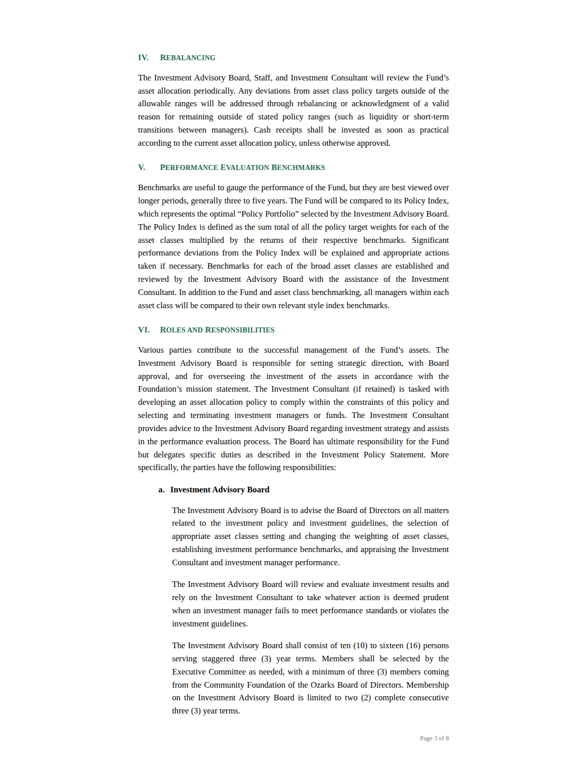IV. REBALANCING
The Investment Advisory Board, Staff, and Investment Consultant will review the Fund’s asset allocation periodically. Any deviations from asset class policy targets outside of the allowable ranges will be addressed through rebalancing or acknowledgment of a valid reason for remaining outside of stated policy ranges (such as liquidity or short-term transitions between managers). Cash receipts shall be invested as soon as practical according to the current asset allocation policy, unless otherwise approved.
V. PERFORMANCE EVALUATION BENCHMARKS
Benchmarks are useful to gauge the performance of the Fund, but they are best viewed over longer periods, generally three to five years. The Fund will be compared to its Policy Index, which represents the optimal “Policy Portfolio” selected by the Investment Advisory Board. The Policy Index is defined as the sum total of all the policy target weights for each of the asset classes multiplied by the returns of their respective benchmarks. Significant performance deviations from the Policy Index will be explained and appropriate actions taken if necessary. Benchmarks for each of the broad asset classes are established and reviewed by the Investment Advisory Board with the assistance of the Investment Consultant. In addition to the Fund and asset class benchmarking, all managers within each asset class will be compared to their own relevant style index benchmarks.
VI. ROLES AND RESPONSIBILITIES
Various parties contribute to the successful management of the Fund’s assets. The Investment Advisory Board is responsible for setting strategic direction, with Board approval, and for overseeing the investment of the assets in accordance with the Foundation’s mission statement. The Investment Consultant (if retained) is tasked with developing an asset allocation policy to comply within the constraints of this policy and selecting and terminating investment managers or funds. The Investment Consultant provides advice to the Investment Advisory Board regarding investment strategy and assists in the performance evaluation process. The Board has ultimate responsibility for the Fund but delegates specific duties as described in the Investment Policy Statement. More specifically, the parties have the following responsibilities:
a. Investment Advisory Board
The Investment Advisory Board is to advise the Board of Directors on all matters related to the investment policy and investment guidelines, the selection of appropriate asset classes setting and changing the weighting of asset classes, establishing investment performance benchmarks, and appraising the Investment Consultant and investment manager performance.
The Investment Advisory Board will review and evaluate investment results and rely on the Investment Consultant to take whatever action is deemed prudent when an investment manager fails to meet performance standards or violates the investment guidelines.
The Investment Advisory Board shall consist of ten (10) to sixteen (16) persons serving staggered three (3) year terms. Members shall be selected by the Executive Committee as needed, with a minimum of three (3) members coming from the Community Foundation of the Ozarks Board of Directors. Membership on the Investment Advisory Board is limited to two (2) complete consecutive three (3) year terms.
Page 3 of 8